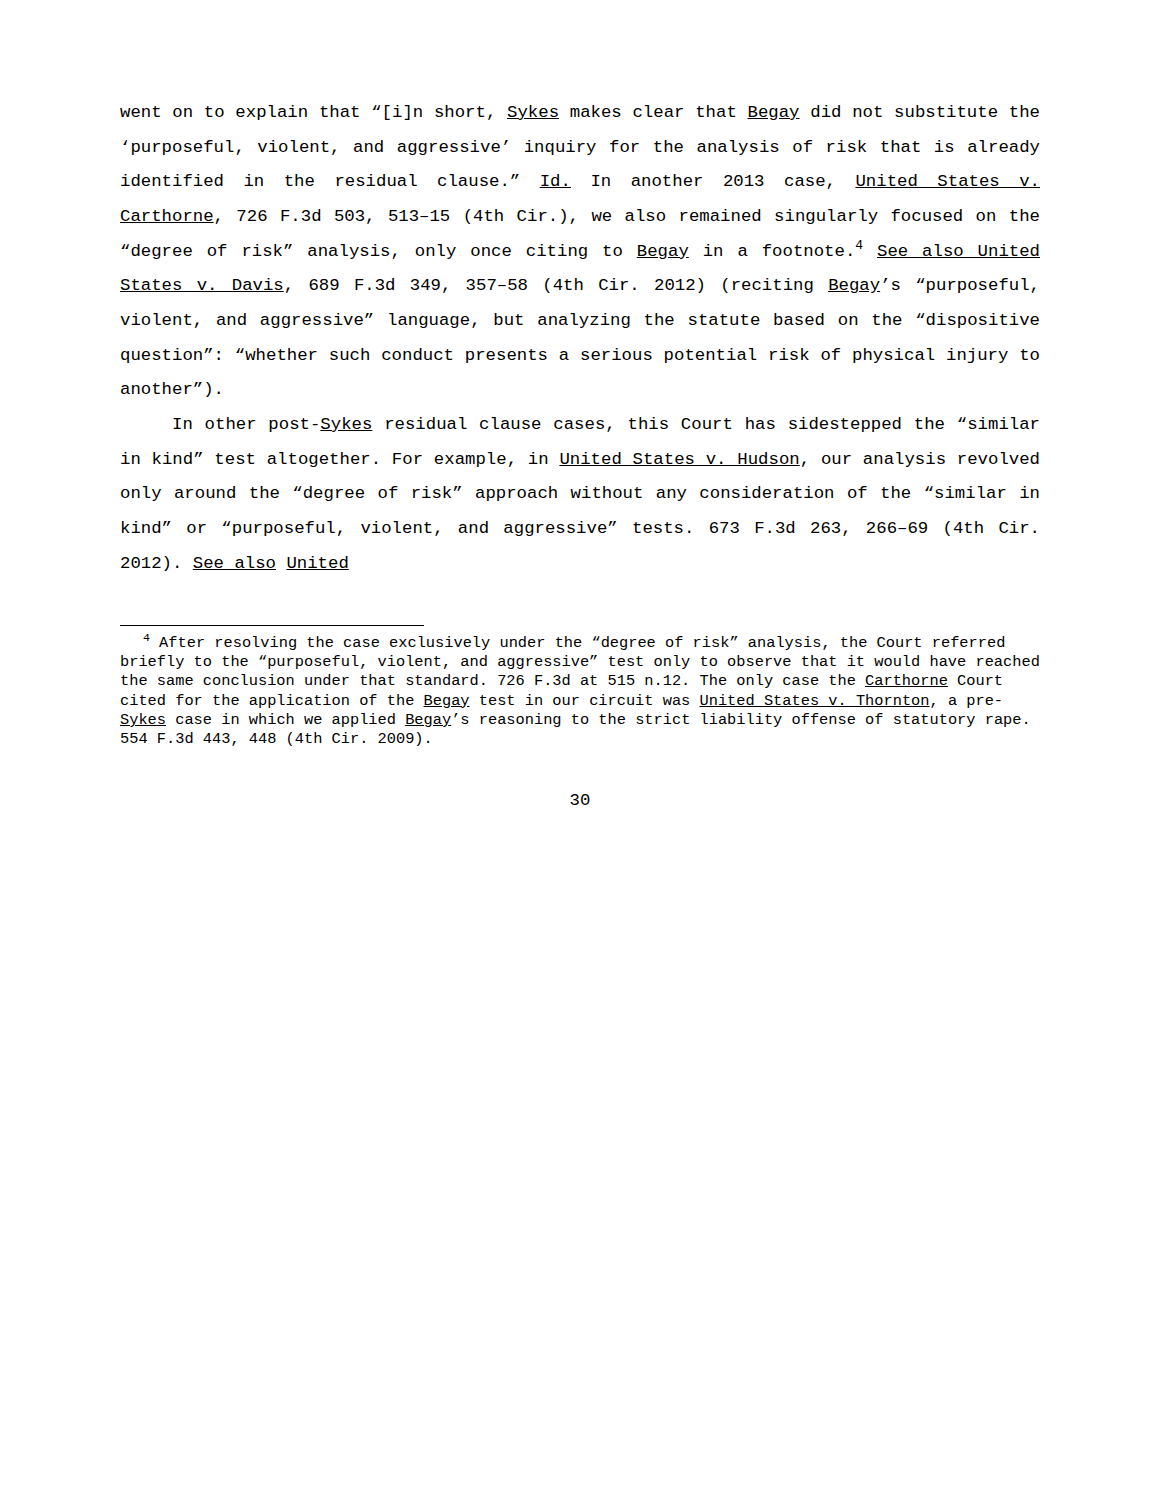went on to explain that “[i]n short, Sykes makes clear that Begay did not substitute the ‘purposeful, violent, and aggressive’ inquiry for the analysis of risk that is already identified in the residual clause.” Id. In another 2013 case, United States v. Carthorne, 726 F.3d 503, 513–15 (4th Cir.), we also remained singularly focused on the “degree of risk” analysis, only once citing to Begay in a footnote.4 See also United States v. Davis, 689 F.3d 349, 357–58 (4th Cir. 2012) (reciting Begay’s “purposeful, violent, and aggressive” language, but analyzing the statute based on the “dispositive question”: “whether such conduct presents a serious potential risk of physical injury to another”).
In other post-Sykes residual clause cases, this Court has sidestepped the “similar in kind” test altogether. For example, in United States v. Hudson, our analysis revolved only around the “degree of risk” approach without any consideration of the “similar in kind” or “purposeful, violent, and aggressive” tests. 673 F.3d 263, 266–69 (4th Cir. 2012). See also United
4 After resolving the case exclusively under the “degree of risk” analysis, the Court referred briefly to the “purposeful, violent, and aggressive” test only to observe that it would have reached the same conclusion under that standard. 726 F.3d at 515 n.12. The only case the Carthorne Court cited for the application of the Begay test in our circuit was United States v. Thornton, a pre-Sykes case in which we applied Begay’s reasoning to the strict liability offense of statutory rape. 554 F.3d 443, 448 (4th Cir. 2009).
30